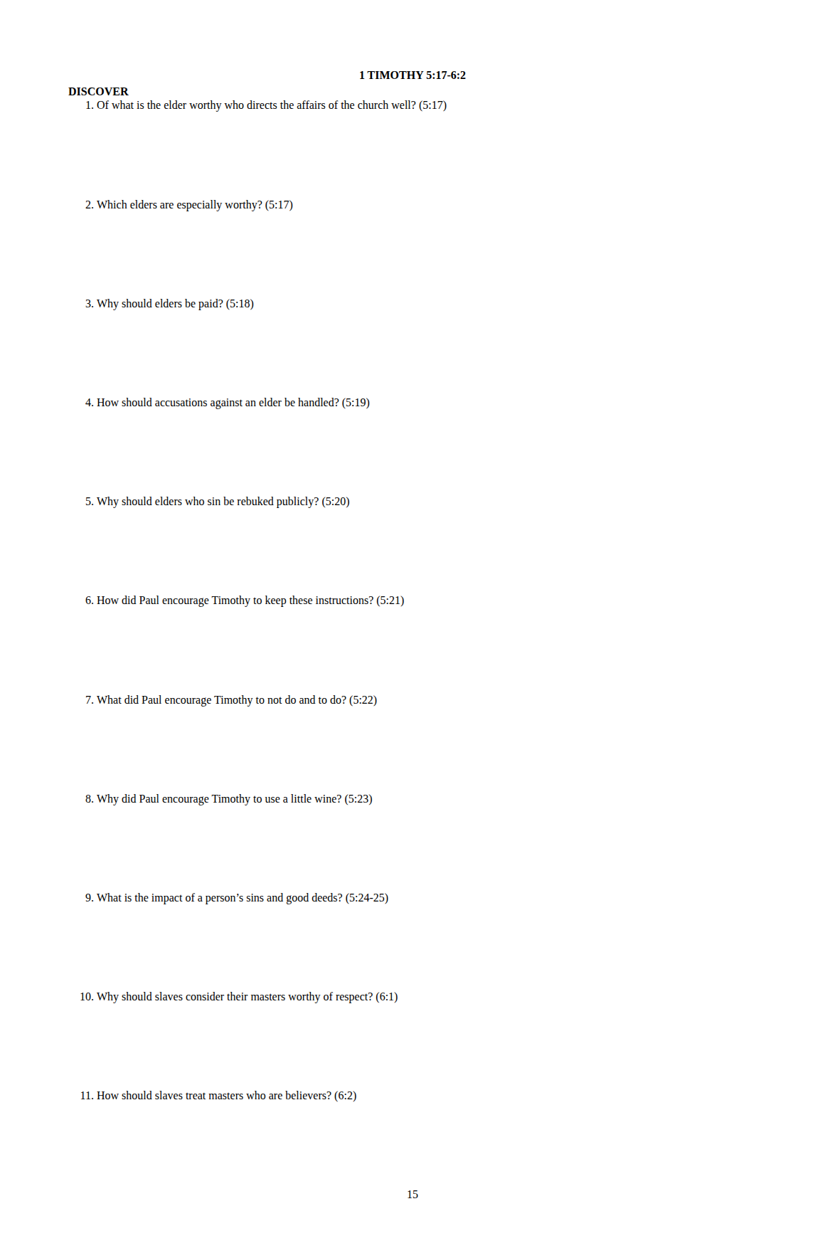1 TIMOTHY 5:17-6:2
DISCOVER
Of what is the elder worthy who directs the affairs of the church well? (5:17)
Which elders are especially worthy? (5:17)
Why should elders be paid? (5:18)
How should accusations against an elder be handled? (5:19)
Why should elders who sin be rebuked publicly? (5:20)
How did Paul encourage Timothy to keep these instructions? (5:21)
What did Paul encourage Timothy to not do and to do? (5:22)
Why did Paul encourage Timothy to use a little wine? (5:23)
What is the impact of a person’s sins and good deeds? (5:24-25)
Why should slaves consider their masters worthy of respect? (6:1)
How should slaves treat masters who are believers? (6:2)
15